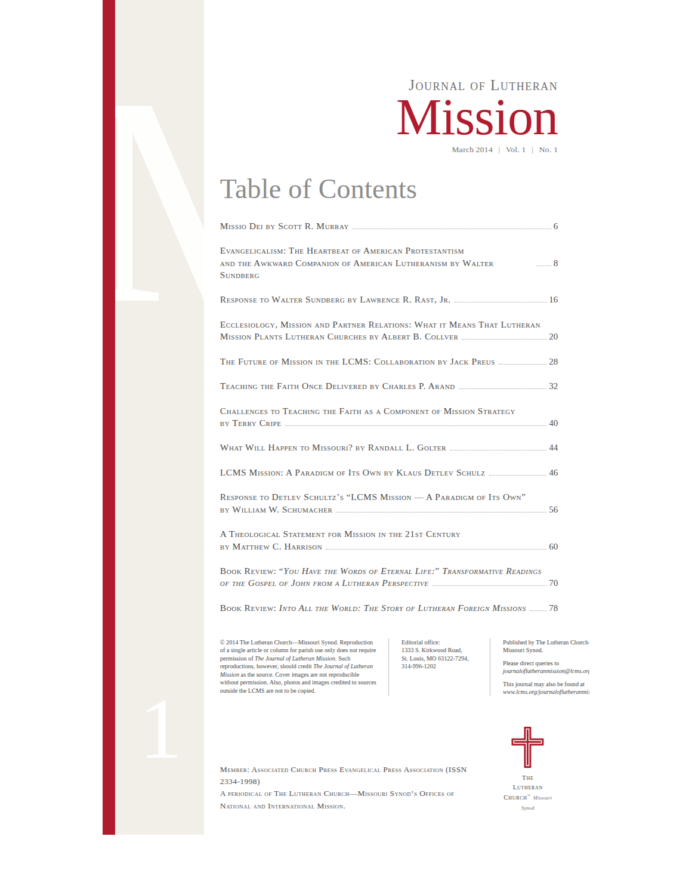M
1
Journal of Lutheran
Mission
March 2014 | Vol. 1 | No. 1
Table of Contents
Missio Dei by Scott R. Murray 6
Evangelicalism: The Heartbeat of American Protestantism and the Awkward Companion of American Lutheranism by Walter Sundberg 8
Response to Walter Sundberg by Lawrence R. Rast, Jr. 16
Ecclesiology, Mission and Partner Relations: What it Means That Lutheran Mission Plants Lutheran Churches by Albert B. Collver 20
The Future of Mission in the LCMS: Collaboration by Jack Preus 28
Teaching the Faith Once Delivered by Charles P. Arand 32
Challenges to Teaching the Faith as a Component of Mission Strategy by Terry Cripe 40
What Will Happen to Missouri? by Randall L. Golter 44
LCMS Mission: A Paradigm of Its Own by Klaus Detlev Schulz 46
Response to Detlev Schultz’s “LCMS Mission — A Paradigm of Its Own” by William W. Schumacher 56
A Theological Statement for Mission in the 21st Century by Matthew C. Harrison 60
Book Review: “You Have the Words of Eternal Life:” Transformative Readings of the Gospel of John from a Lutheran Perspective 70
Book Review: Into All the World: The Story of Lutheran Foreign Missions 78
© 2014 The Lutheran Church—Missouri Synod. Reproduction of a single article or column for parish use only does not require permission of The Journal of Lutheran Mission. Such reproductions, however, should credit The Journal of Lutheran Mission as the source. Cover images are not reproducible without permission. Also, photos and images credited to sources outside the LCMS are not to be copied.
Editorial office:
1333 S. Kirkwood Road,
St. Louis, MO 63122-7294,
314-996-1202
Published by The Lutheran Church—Missouri Synod.
Please direct queries to journaloflutheranmission@lcms.org.
This journal may also be found at www.lcms.org/journaloflutheranmission.
Member: Associated Church Press Evangelical Press Association (ISSN 2334-1998) A periodical of The Lutheran Church—Missouri Synod’s Offices of National and International Mission.
The
Lutheran
Church® Missouri Synod